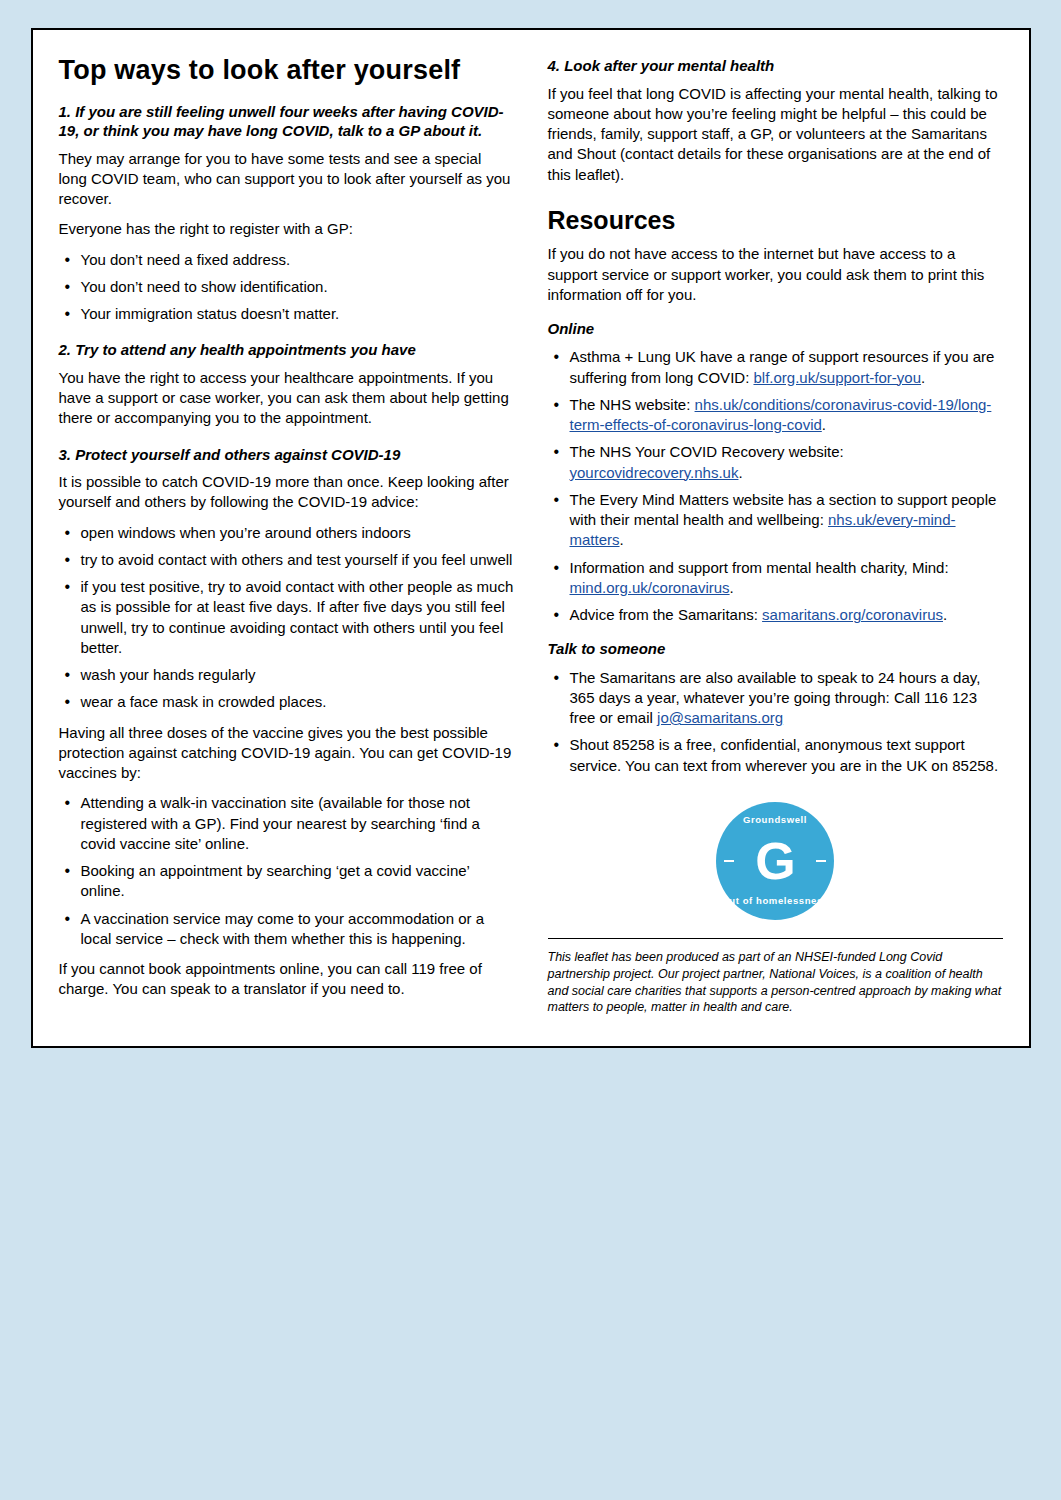Top ways to look after yourself
1. If you are still feeling unwell four weeks after having COVID-19, or think you may have long COVID, talk to a GP about it.
They may arrange for you to have some tests and see a special long COVID team, who can support you to look after yourself as you recover.
Everyone has the right to register with a GP:
You don’t need a fixed address.
You don’t need to show identification.
Your immigration status doesn’t matter.
2. Try to attend any health appointments you have
You have the right to access your healthcare appointments. If you have a support or case worker, you can ask them about help getting there or accompanying you to the appointment.
3. Protect yourself and others against COVID-19
It is possible to catch COVID-19 more than once. Keep looking after yourself and others by following the COVID-19 advice:
open windows when you’re around others indoors
try to avoid contact with others and test yourself if you feel unwell
if you test positive, try to avoid contact with other people as much as is possible for at least five days. If after five days you still feel unwell, try to continue avoiding contact with others until you feel better.
wash your hands regularly
wear a face mask in crowded places.
Having all three doses of the vaccine gives you the best possible protection against catching COVID-19 again. You can get COVID-19 vaccines by:
Attending a walk-in vaccination site (available for those not registered with a GP). Find your nearest by searching ‘find a covid vaccine site’ online.
Booking an appointment by searching ‘get a covid vaccine’ online.
A vaccination service may come to your accommodation or a local service – check with them whether this is happening.
If you cannot book appointments online, you can call 119 free of charge. You can speak to a translator if you need to.
4. Look after your mental health
If you feel that long COVID is affecting your mental health, talking to someone about how you’re feeling might be helpful – this could be friends, family, support staff, a GP, or volunteers at the Samaritans and Shout (contact details for these organisations are at the end of this leaflet).
Resources
If you do not have access to the internet but have access to a support service or support worker, you could ask them to print this information off for you.
Online
Asthma + Lung UK have a range of support resources if you are suffering from long COVID: blf.org.uk/support-for-you.
The NHS website: nhs.uk/conditions/coronavirus-covid-19/long-term-effects-of-coronavirus-long-covid.
The NHS Your COVID Recovery website: yourcovidrecovery.nhs.uk.
The Every Mind Matters website has a section to support people with their mental health and wellbeing: nhs.uk/every-mind-matters.
Information and support from mental health charity, Mind: mind.org.uk/coronavirus.
Advice from the Samaritans: samaritans.org/coronavirus.
Talk to someone
The Samaritans are also available to speak to 24 hours a day, 365 days a year, whatever you’re going through: Call 116 123 free or email jo@samaritans.org
Shout 85258 is a free, confidential, anonymous text support service. You can text from wherever you are in the UK on 85258.
Groundswell G Out of homelessness
This leaflet has been produced as part of an NHSEI-funded Long Covid partnership project. Our project partner, National Voices, is a coalition of health and social care charities that supports a person-centred approach by making what matters to people, matter in health and care.